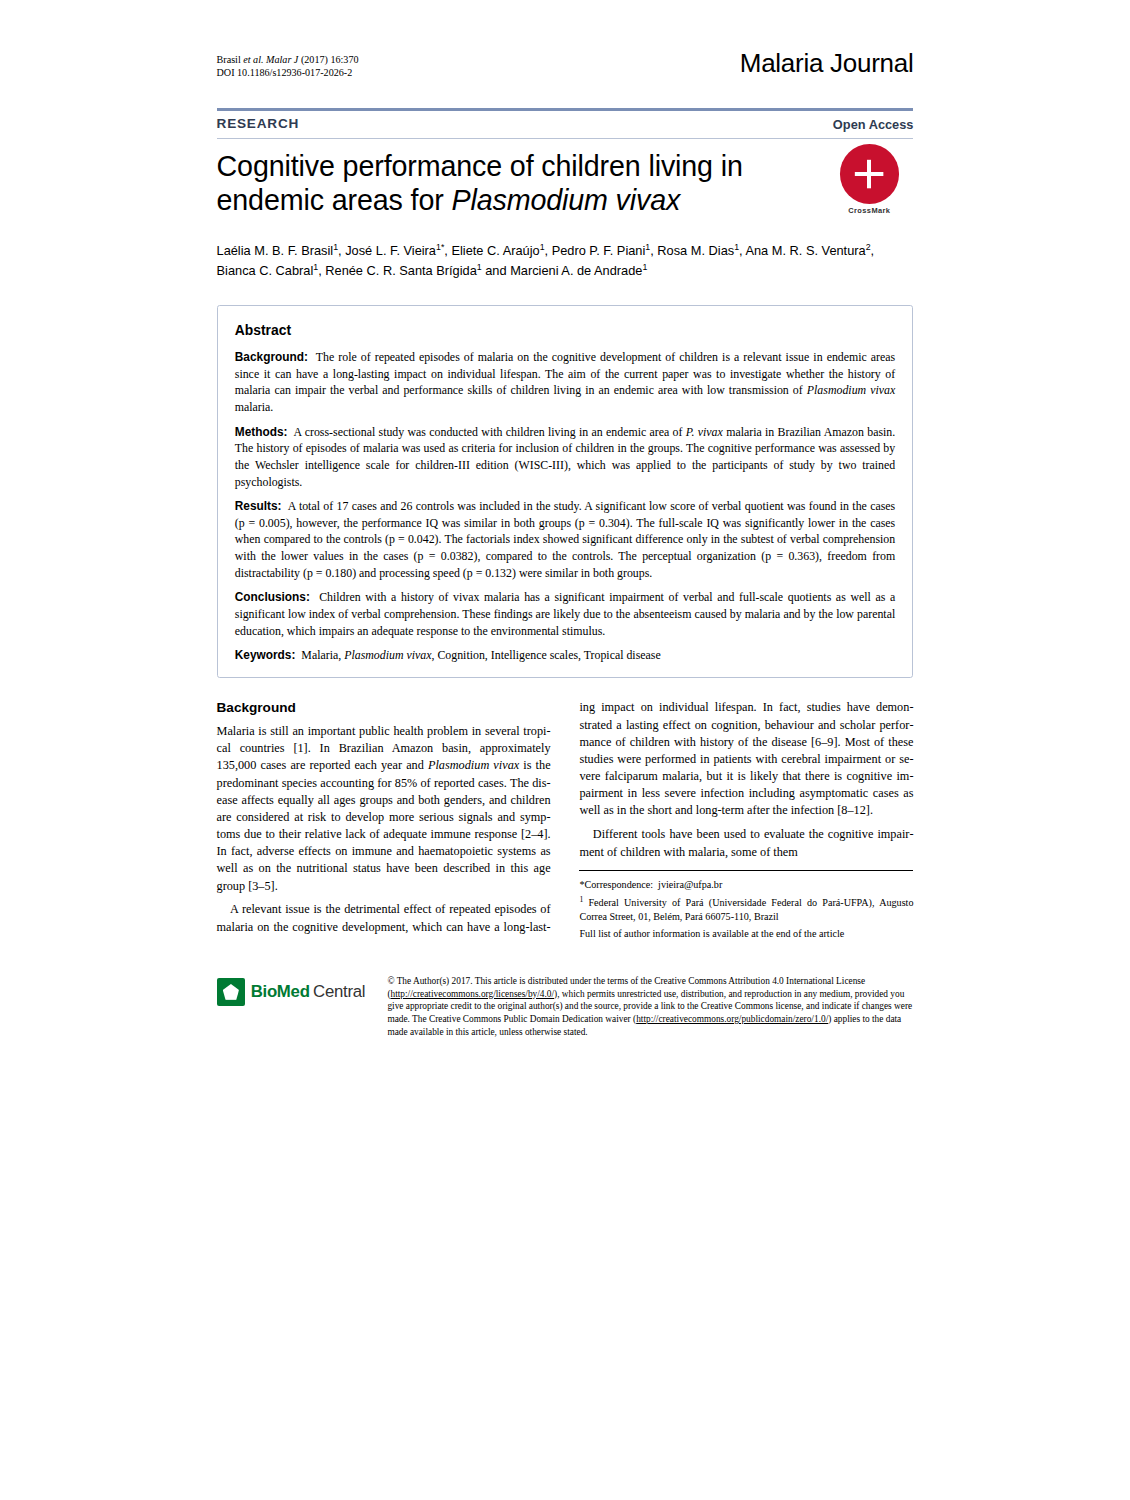Brasil et al. Malar J (2017) 16:370
DOI 10.1186/s12936-017-2026-2
Malaria Journal
RESEARCH
Open Access
CrossMark
Cognitive performance of children living in endemic areas for Plasmodium vivax
Laélia M. B. F. Brasil1, José L. F. Vieira1*, Eliete C. Araújo1, Pedro P. F. Piani1, Rosa M. Dias1, Ana M. R. S. Ventura2, Bianca C. Cabral1, Renée C. R. Santa Brígida1 and Marcieni A. de Andrade1
Abstract
Background: The role of repeated episodes of malaria on the cognitive development of children is a relevant issue in endemic areas since it can have a long-lasting impact on individual lifespan. The aim of the current paper was to investigate whether the history of malaria can impair the verbal and performance skills of children living in an endemic area with low transmission of Plasmodium vivax malaria.
Methods: A cross-sectional study was conducted with children living in an endemic area of P. vivax malaria in Brazilian Amazon basin. The history of episodes of malaria was used as criteria for inclusion of children in the groups. The cognitive performance was assessed by the Wechsler intelligence scale for children-III edition (WISC-III), which was applied to the participants of study by two trained psychologists.
Results: A total of 17 cases and 26 controls was included in the study. A significant low score of verbal quotient was found in the cases (p = 0.005), however, the performance IQ was similar in both groups (p = 0.304). The full-scale IQ was significantly lower in the cases when compared to the controls (p = 0.042). The factorials index showed significant difference only in the subtest of verbal comprehension with the lower values in the cases (p = 0.0382), compared to the controls. The perceptual organization (p = 0.363), freedom from distractability (p = 0.180) and processing speed (p = 0.132) were similar in both groups.
Conclusions: Children with a history of vivax malaria has a significant impairment of verbal and full-scale quotients as well as a significant low index of verbal comprehension. These findings are likely due to the absenteeism caused by malaria and by the low parental education, which impairs an adequate response to the environmental stimulus.
Keywords: Malaria, Plasmodium vivax, Cognition, Intelligence scales, Tropical disease
Background
Malaria is still an important public health problem in several tropical countries [1]. In Brazilian Amazon basin, approximately 135,000 cases are reported each year and Plasmodium vivax is the predominant species accounting for 85% of reported cases. The disease affects equally all ages groups and both genders, and children are considered at risk to develop more serious signals and symptoms due to their relative lack of adequate immune response [2–4]. In fact, adverse effects on immune and haematopoietic systems as well as on the nutritional status have been described in this age group [3–5].
A relevant issue is the detrimental effect of repeated episodes of malaria on the cognitive development, which can have a long-lasting impact on individual lifespan. In fact, studies have demonstrated a lasting effect on cognition, behaviour and scholar performance of children with history of the disease [6–9]. Most of these studies were performed in patients with cerebral impairment or severe falciparum malaria, but it is likely that there is cognitive impairment in less severe infection including asymptomatic cases as well as in the short and long-term after the infection [8–12].
Different tools have been used to evaluate the cognitive impairment of children with malaria, some of them
*Correspondence: jvieira@ufpa.br
1 Federal University of Pará (Universidade Federal do Pará-UFPA), Augusto Correa Street, 01, Belém, Pará 66075-110, Brazil
Full list of author information is available at the end of the article
BioMed Central
© The Author(s) 2017. This article is distributed under the terms of the Creative Commons Attribution 4.0 International License (http://creativecommons.org/licenses/by/4.0/), which permits unrestricted use, distribution, and reproduction in any medium, provided you give appropriate credit to the original author(s) and the source, provide a link to the Creative Commons license, and indicate if changes were made. The Creative Commons Public Domain Dedication waiver (http://creativecommons.org/publicdomain/zero/1.0/) applies to the data made available in this article, unless otherwise stated.